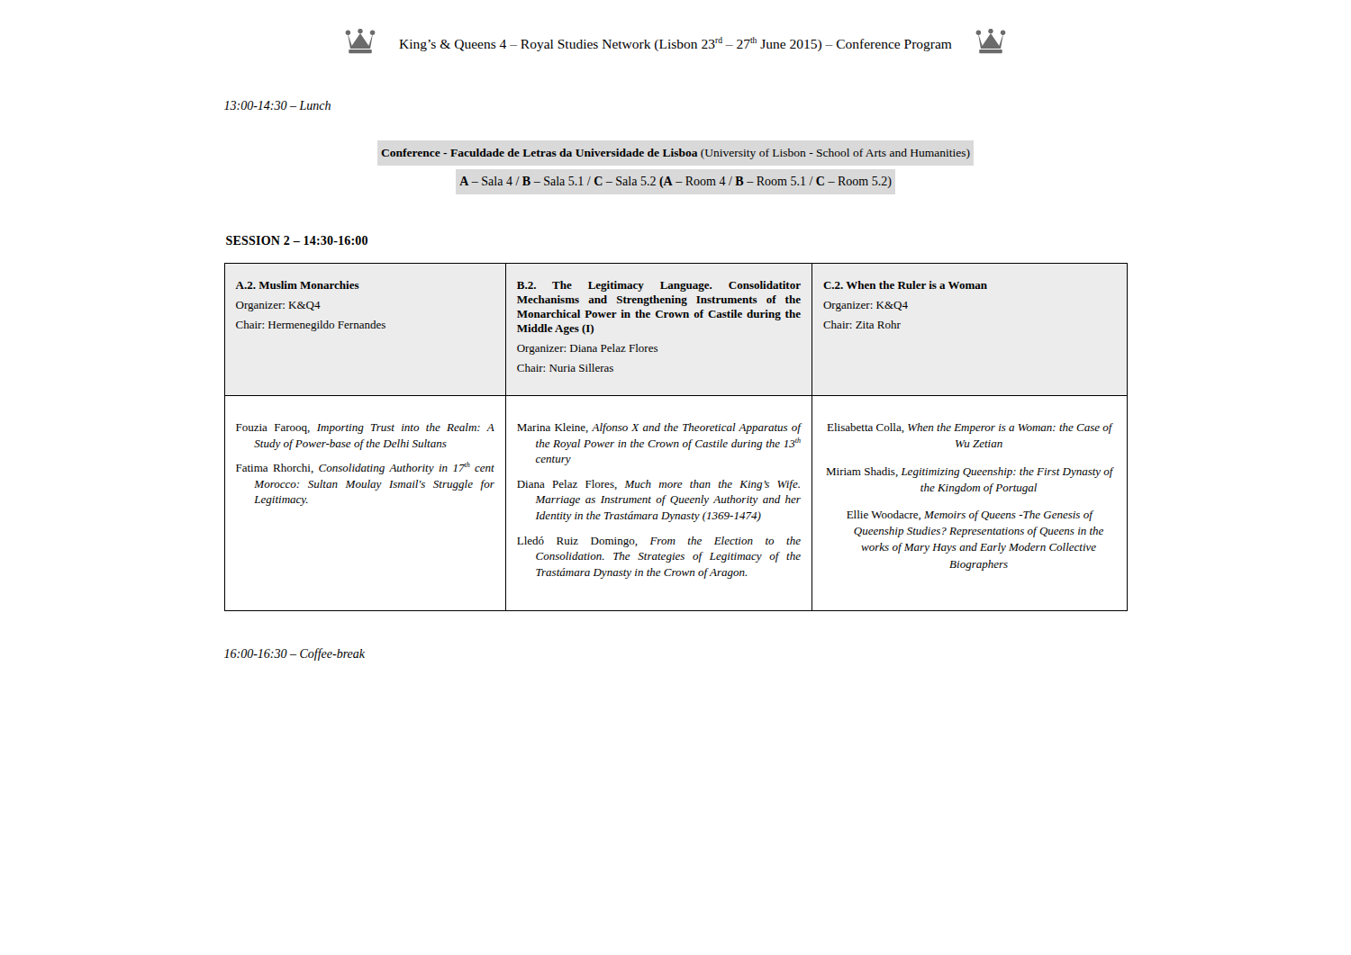King’s & Queens 4 – Royal Studies Network (Lisbon 23rd – 27th June 2015) – Conference Program
13:00-14:30 – Lunch
Conference - Faculdade de Letras da Universidade de Lisboa (University of Lisbon - School of Arts and Humanities)
A – Sala 4 / B – Sala 5.1 / C – Sala 5.2 (A – Room 4 / B – Room 5.1 / C – Room 5.2)
SESSION 2 – 14:30-16:00
| A.2. Muslim Monarchies Organizer: K&Q4 Chair: Hermenegildo Fernandes | B.2. The Legitimacy Language. Consolidatitor Mechanisms and Strengthening Instruments of the Monarchical Power in the Crown of Castile during the Middle Ages (I) Organizer: Diana Pelaz Flores Chair: Nuria Silleras | C.2. When the Ruler is a Woman Organizer: K&Q4 Chair: Zita Rohr |
| Fouzia Farooq, Importing Trust into the Realm: A Study of Power-base of the Delhi Sultans Fatima Rhorchi, Consolidating Authority in 17 th cent Morocco: Sultan Moulay Ismail's Struggle for Legitimacy. | Marina Kleine, Alfonso X and the Theoretical Apparatus of the Royal Power in the Crown of Castile during the 13 th century Diana Pelaz Flores, Much more than the King’s Wife. Marriage as Instrument of Queenly Authority and her Identity in the Trastámara Dynasty (1369-1474) Lledó Ruiz Domingo, From the Election to the Consolidation. The Strategies of Legitimacy of the Trastámara Dynasty in the Crown of Aragon. | Elisabetta Colla, When the Emperor is a Woman: the Case of Wu Zetian Miriam Shadis, Legitimizing Queenship: the First Dynasty of the Kingdom of Portugal Ellie Woodacre, Memoirs of Queens -The Genesis of Queenship Studies? Representations of Queens in the works of Mary Hays and Early Modern Collective Biographers |
16:00-16:30 – Coffee-break